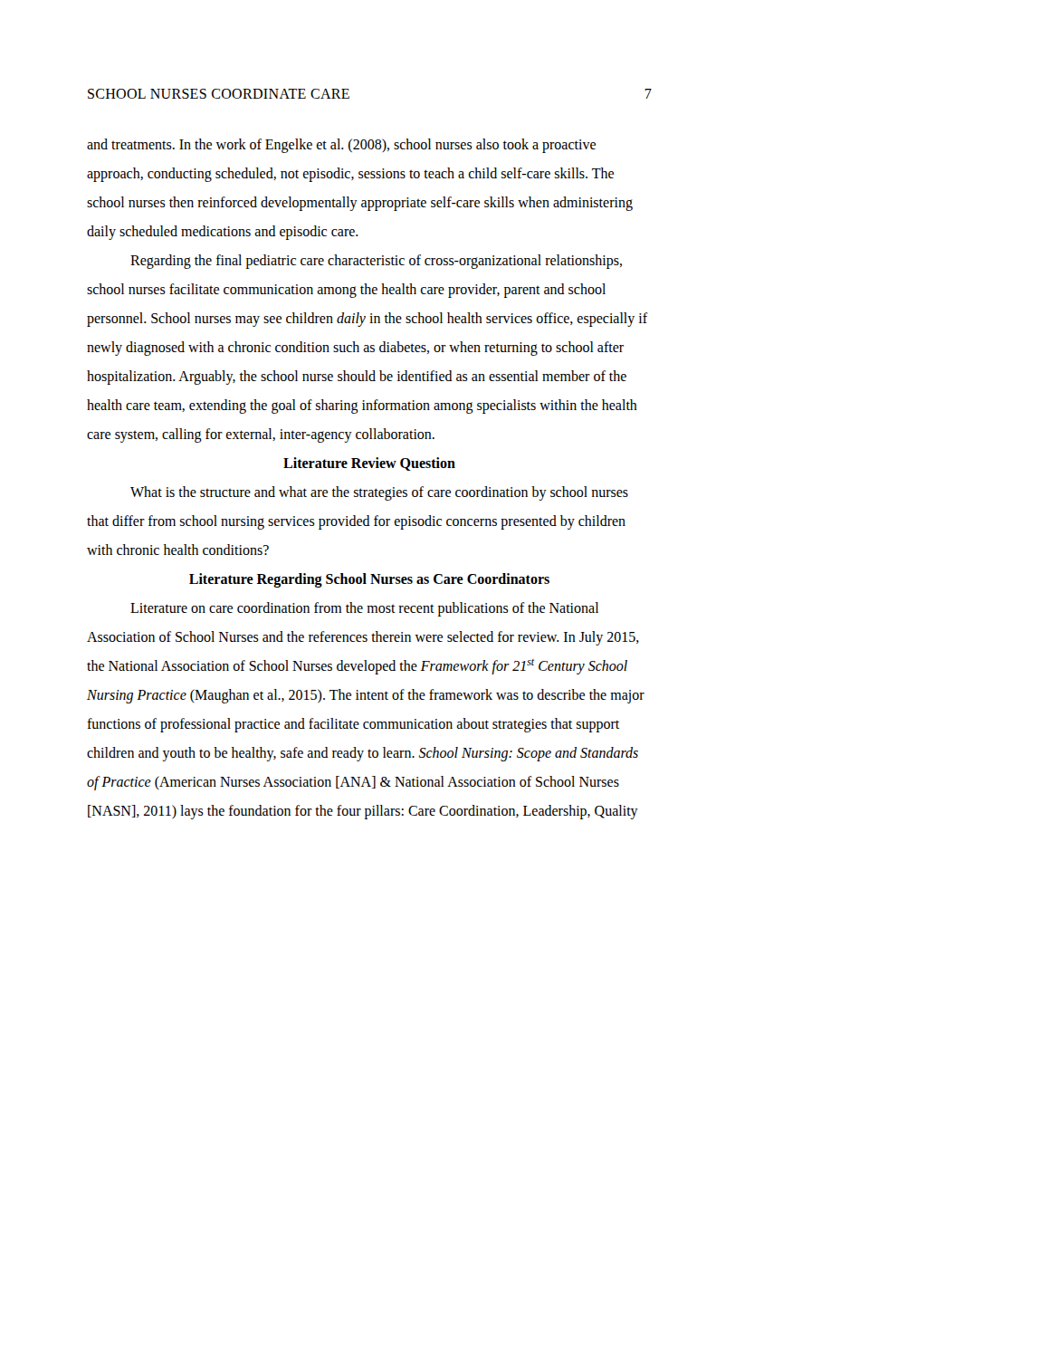School Nurses Coordinate Care 7
and treatments. In the work of Engelke et al. (2008), school nurses also took a proactive approach, conducting scheduled, not episodic, sessions to teach a child self-care skills. The school nurses then reinforced developmentally appropriate self-care skills when administering daily scheduled medications and episodic care.
Regarding the final pediatric care characteristic of cross-organizational relationships, school nurses facilitate communication among the health care provider, parent and school personnel. School nurses may see children daily in the school health services office, especially if newly diagnosed with a chronic condition such as diabetes, or when returning to school after hospitalization. Arguably, the school nurse should be identified as an essential member of the health care team, extending the goal of sharing information among specialists within the health care system, calling for external, inter-agency collaboration.
Literature Review Question
What is the structure and what are the strategies of care coordination by school nurses that differ from school nursing services provided for episodic concerns presented by children with chronic health conditions?
Literature Regarding School Nurses as Care Coordinators
Literature on care coordination from the most recent publications of the National Association of School Nurses and the references therein were selected for review. In July 2015, the National Association of School Nurses developed the Framework for 21st Century School Nursing Practice (Maughan et al., 2015). The intent of the framework was to describe the major functions of professional practice and facilitate communication about strategies that support children and youth to be healthy, safe and ready to learn. School Nursing: Scope and Standards of Practice (American Nurses Association [ANA] & National Association of School Nurses [NASN], 2011) lays the foundation for the four pillars: Care Coordination, Leadership, Quality